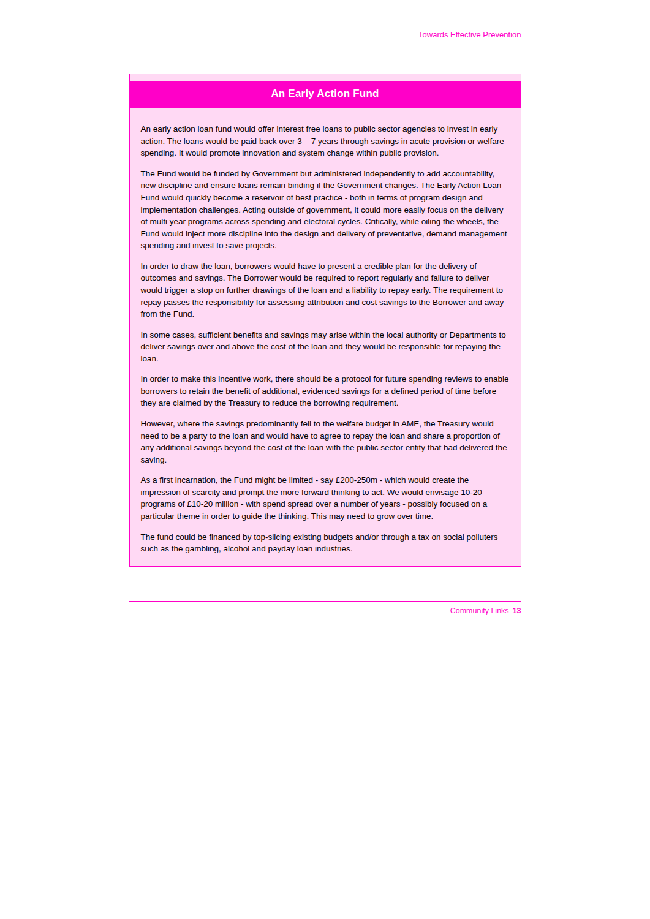Towards Effective Prevention
An Early Action Fund
An early action loan fund would offer interest free loans to public sector agencies to invest in early action. The loans would be paid back over 3 – 7 years through savings in acute provision or welfare spending. It would promote innovation and system change within public provision.
The Fund would be funded by Government but administered independently to add accountability, new discipline and ensure loans remain binding if the Government changes. The Early Action Loan Fund would quickly become a reservoir of best practice - both in terms of program design and implementation challenges. Acting outside of government, it could more easily focus on the delivery of multi year programs across spending and electoral cycles. Critically, while oiling the wheels, the Fund would inject more discipline into the design and delivery of preventative, demand management spending and invest to save projects.
In order to draw the loan, borrowers would have to present a credible plan for the delivery of outcomes and savings. The Borrower would be required to report regularly and failure to deliver would trigger a stop on further drawings of the loan and a liability to repay early. The requirement to repay passes the responsibility for assessing attribution and cost savings to the Borrower and away from the Fund.
In some cases, sufficient benefits and savings may arise within the local authority or Departments to deliver savings over and above the cost of the loan and they would be responsible for repaying the loan.
In order to make this incentive work, there should be a protocol for future spending reviews to enable borrowers to retain the benefit of additional, evidenced savings for a defined period of time before they are claimed by the Treasury to reduce the borrowing requirement.
However, where the savings predominantly fell to the welfare budget in AME, the Treasury would need to be a party to the loan and would have to agree to repay the loan and share a proportion of any additional savings beyond the cost of the loan with the public sector entity that had delivered the saving.
As a first incarnation, the Fund might be limited - say £200-250m - which would create the impression of scarcity and prompt the more forward thinking to act. We would envisage 10-20 programs of £10-20 million - with spend spread over a number of years - possibly focused on a particular theme in order to guide the thinking. This may need to grow over time.
The fund could be financed by top-slicing existing budgets and/or through a tax on social polluters such as the gambling, alcohol and payday loan industries.
Community Links13